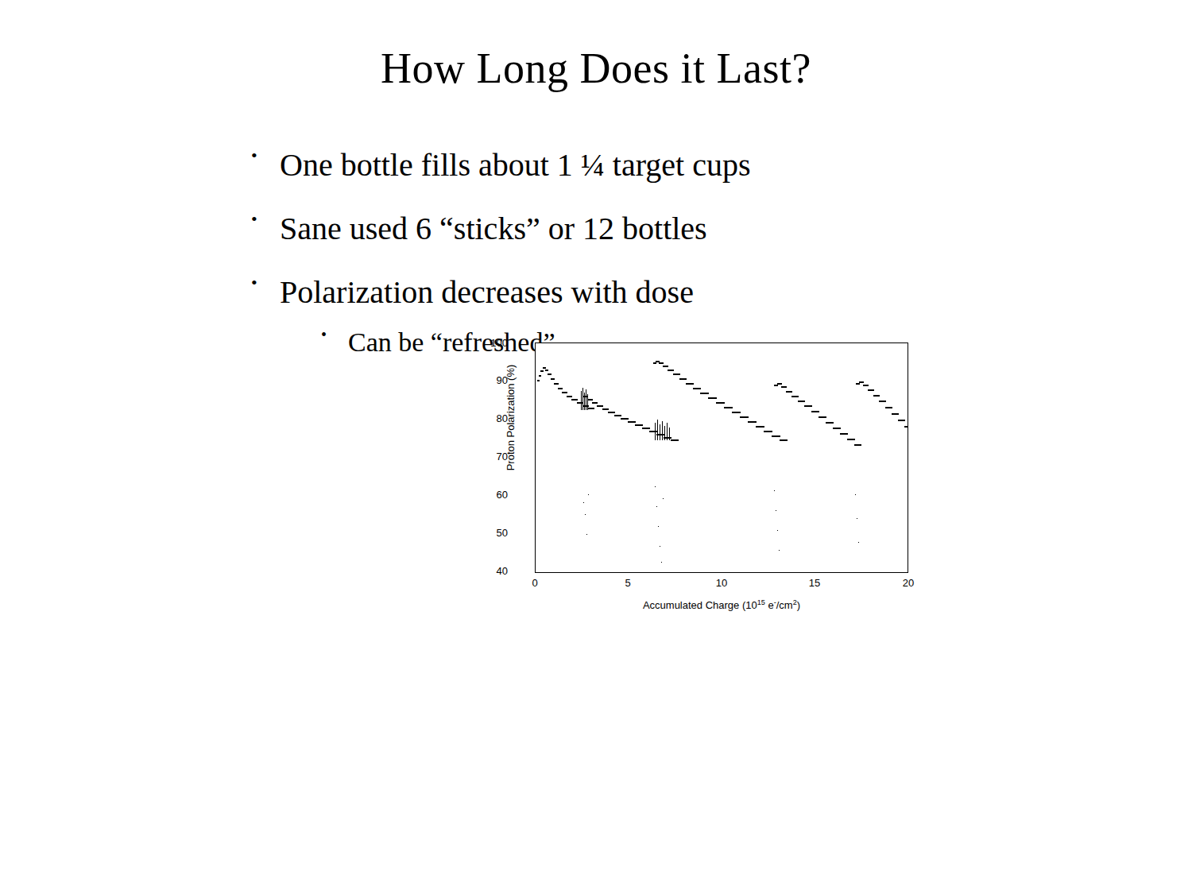How Long Does it Last?
One bottle fills about 1 ¼ target cups
Sane used 6 “sticks” or 12 bottles
Polarization decreases with dose
Can be “refreshed”
Proton Polarization (%)
Accumulated Charge (1015 e-/cm2)
100
90
80
70
60
50
40
0
5
10
15
20